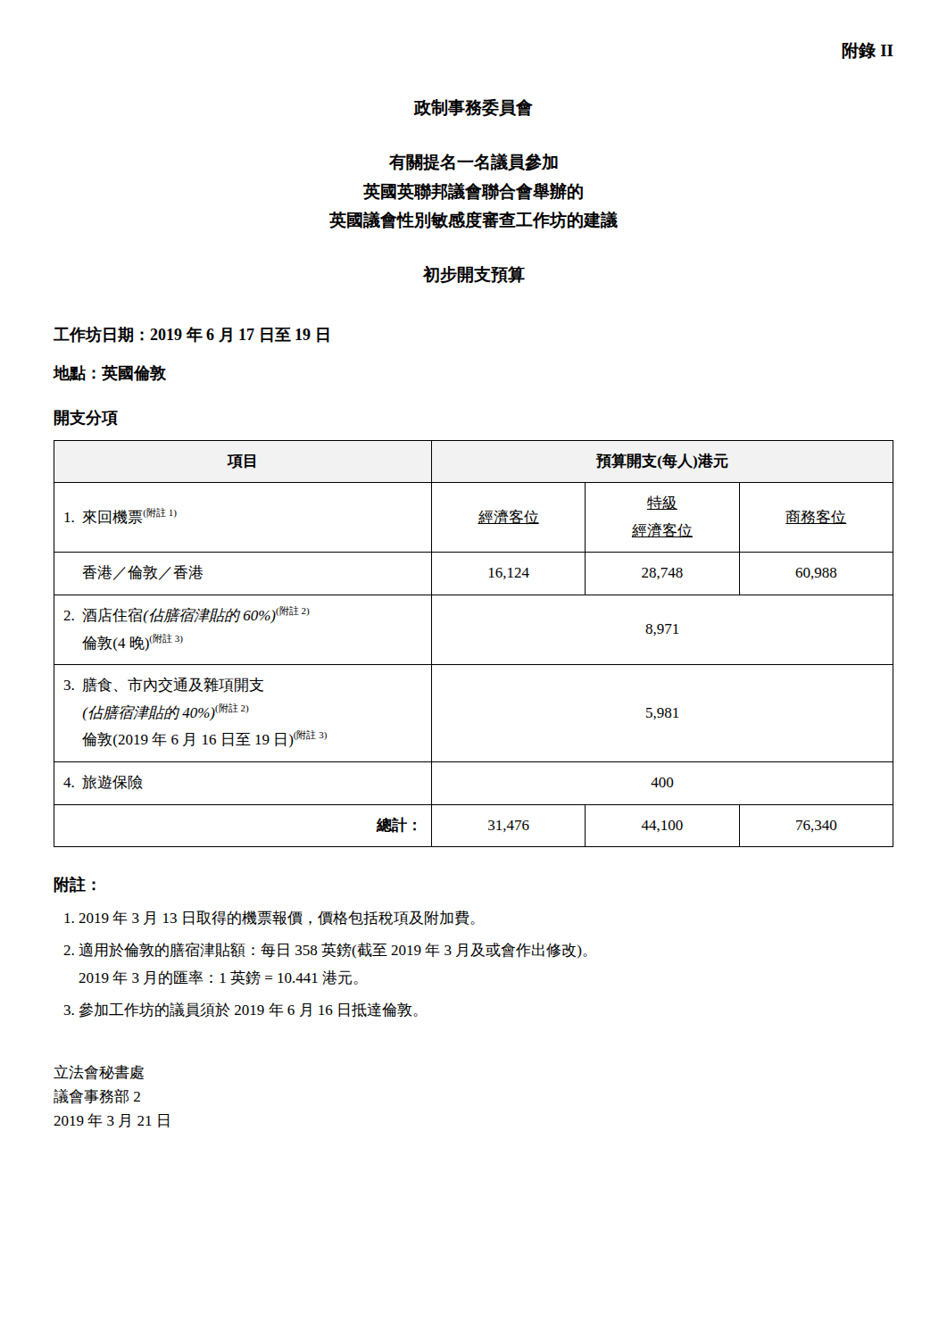附錄 II
政制事務委員會
有關提名一名議員參加
英國英聯邦議會聯合會舉辦的
英國議會性別敏感度審查工作坊的建議
初步開支預算
工作坊日期：2019 年 6 月 17 日至 19 日
地點：英國倫敦
開支分項
| 項目 | 預算開支(每人)港元 |
| --- | --- |
| 1. 來回機票 (附註 1) | 經濟客位 | 特級 經濟客位 | 商務客位 |
| 香港／倫敦／香港 | 16,124 | 28,748 | 60,988 |
| 2. 酒店住宿 (佔膳宿津貼的 60%) (附註 2) 倫敦(4 晚) (附註 3) | 8,971 |
| 3. 膳食、市內交通及雜項開支 (佔膳宿津貼的 40%) (附註 2) 倫敦(2019 年 6 月 16 日至 19 日) (附註 3) | 5,981 |
| 4. 旅遊保險 | 400 |
| 總計： | 31,476 | 44,100 | 76,340 |
附註：
2019 年 3 月 13 日取得的機票報價，價格包括稅項及附加費。
適用於倫敦的膳宿津貼額：每日 358 英鎊(截至 2019 年 3 月及或會作出修改)。
2019 年 3 月的匯率：1 英鎊 = 10.441 港元。
參加工作坊的議員須於 2019 年 6 月 16 日抵達倫敦。
立法會秘書處
議會事務部 2
2019 年 3 月 21 日